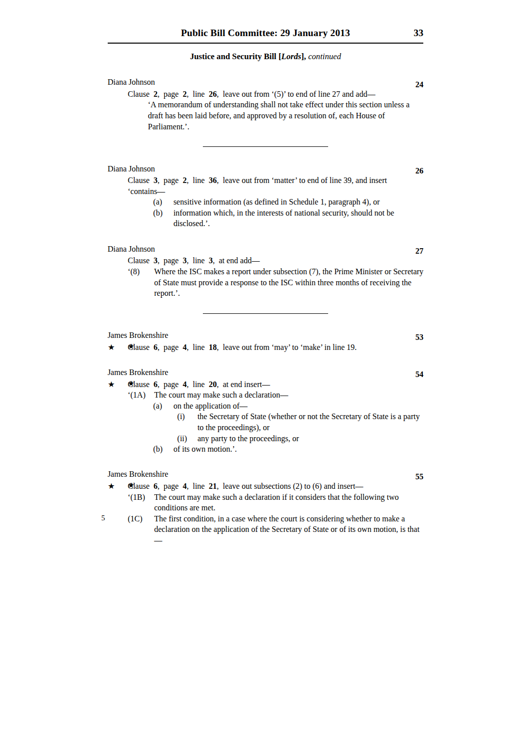Public Bill Committee: 29 January 2013
33
Justice and Security Bill [Lords], continued
Diana Johnson
24
Clause 2, page 2, line 26, leave out from ‘(5)’ to end of line 27 and add—
‘A memorandum of understanding shall not take effect under this section unless a draft has been laid before, and approved by a resolution of, each House of Parliament.’.
Diana Johnson
26
Clause 3, page 2, line 36, leave out from ‘matter’ to end of line 39, and insert
‘contains—
(a)
sensitive information (as defined in Schedule 1, paragraph 4), or
(b)
information which, in the interests of national security, should not be disclosed.’.
Diana Johnson
27
Clause 3, page 3, line 3, at end add—
‘(8)
Where the ISC makes a report under subsection (7), the Prime Minister or Secretary of State must provide a response to the ISC within three months of receiving the report.’.
James Brokenshire
53
★ Clause 6, page 4, line 18, leave out from ‘may’ to ‘make’ in line 19.
James Brokenshire
54
★ Clause 6, page 4, line 20, at end insert—
‘(1A)
The court may make such a declaration—
(a)
on the application of—
(i)
the Secretary of State (whether or not the Secretary of State is a party to the proceedings), or
(ii)
any party to the proceedings, or
(b)
of its own motion.’.
James Brokenshire
55
★ Clause 6, page 4, line 21, leave out subsections (2) to (6) and insert—
‘(1B)
The court may make such a declaration if it considers that the following two conditions are met.
5
(1C)
The first condition, in a case where the court is considering whether to make a declaration on the application of the Secretary of State or of its own motion, is that—